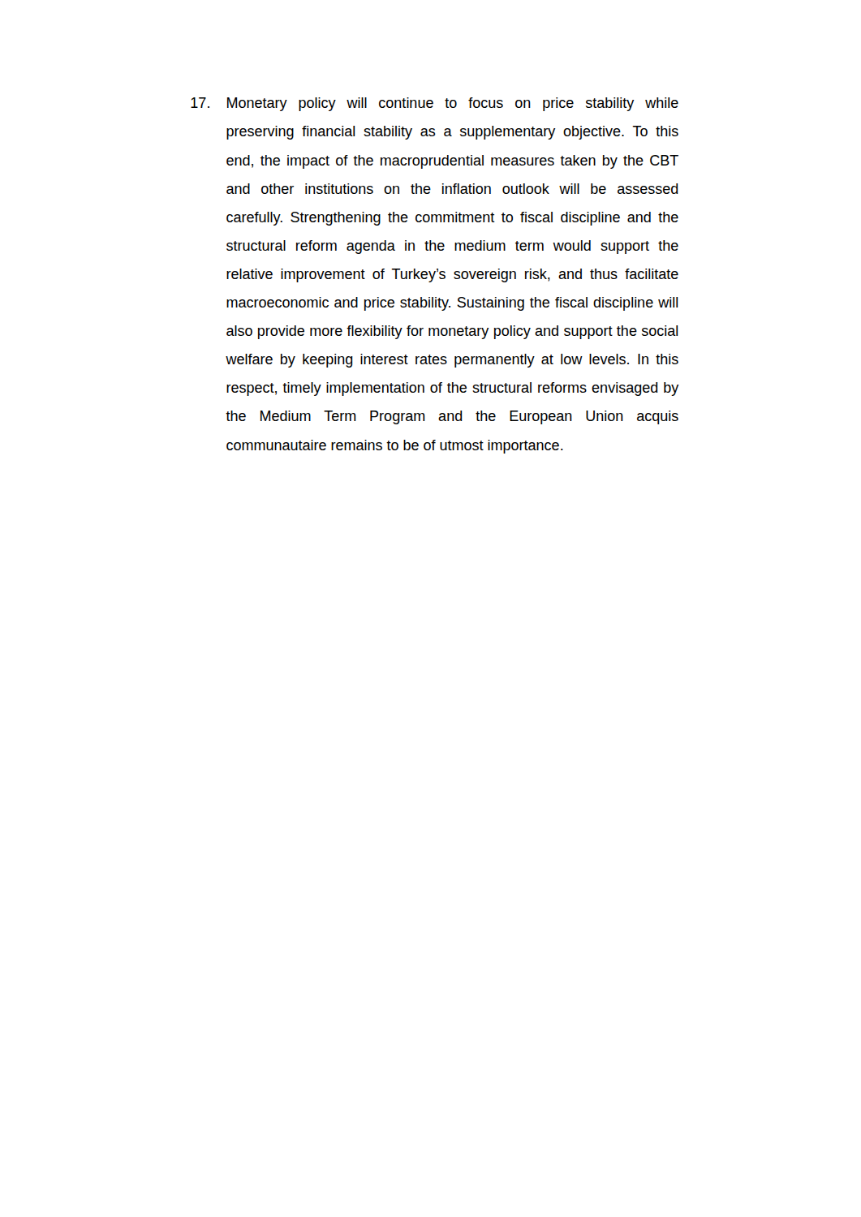Monetary policy will continue to focus on price stability while preserving financial stability as a supplementary objective. To this end, the impact of the macroprudential measures taken by the CBT and other institutions on the inflation outlook will be assessed carefully. Strengthening the commitment to fiscal discipline and the structural reform agenda in the medium term would support the relative improvement of Turkey’s sovereign risk, and thus facilitate macroeconomic and price stability. Sustaining the fiscal discipline will also provide more flexibility for monetary policy and support the social welfare by keeping interest rates permanently at low levels. In this respect, timely implementation of the structural reforms envisaged by the Medium Term Program and the European Union acquis communautaire remains to be of utmost importance.